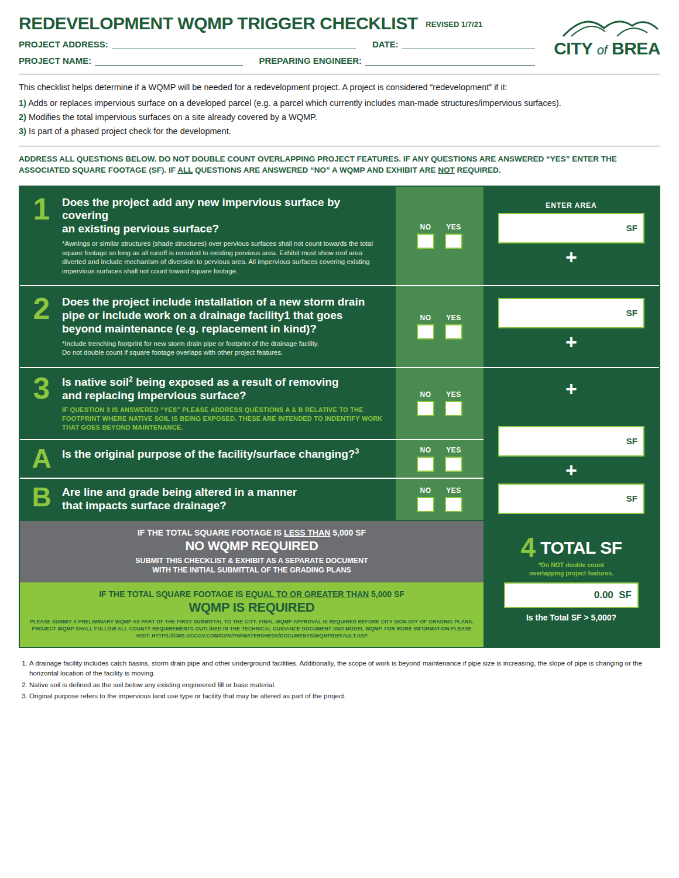REDEVELOPMENT WQMP TRIGGER CHECKLIST REVISED 1/7/21
PROJECT ADDRESS:
DATE:
PROJECT NAME:
PREPARING ENGINEER:
CITY of BREA
This checklist helps determine if a WQMP will be needed for a redevelopment project. A project is considered “redevelopment” if it:
1) Adds or replaces impervious surface on a developed parcel (e.g. a parcel which currently includes man-made structures/impervious surfaces).
2) Modifies the total impervious surfaces on a site already covered by a WQMP.
3) Is part of a phased project check for the development.
Address all questions below. Do not double count overlapping project features. If any questions are answered “yes” enter the associated square footage (SF). If all questions are answered “no” a WQMP and exhibit are not required.
1
Does the project add any new impervious surface by covering
an existing pervious surface?
*Awnings or similar structures (shade structures) over pervious surfaces shall not count towards the total square footage so long as all runoff is rerouted to existing pervious area. Exhibit must show roof area diverted and include mechanism of diversion to pervious area. All impervious surfaces covering existing impervious surfaces shall not count toward square footage.
NO
YES
Enter Area
SF
+
2
Does the project include installation of a new storm drain pipe or include work on a drainage facility1 that goes beyond maintenance (e.g. replacement in kind)?
*Include trenching footprint for new storm drain pipe or footprint of the drainage facility.
Do not double count if square footage overlaps with other project features.
NO
YES
SF
+
3
Is native soil2 being exposed as a result of removing
and replacing impervious surface?
If question 3 is answered “yes” please address questions A & B relative to the footprint where native soil is being exposed. These are intended to indentify work that goes beyond maintenance.
NO
YES
A
Is the original purpose of the facility/surface changing?3
NO
YES
B
Are line and grade being altered in a manner
that impacts surface drainage?
NO
YES
+
SF
+
SF
IF THE TOTAL SQUARE FOOTAGE IS LESS THAN 5,000 SF
NO WQMP REQUIRED
SUBMIT THIS CHECKLIST & EXHIBIT AS A SEPARATE DOCUMENT
WITH THE INITIAL SUBMITTAL OF THE GRADING PLANS
IF THE TOTAL SQUARE FOOTAGE IS EQUAL TO OR GREATER THAN 5,000 SF
WQMP IS REQUIRED
Please submit a preliminary WQMP as part of the first submittal to the City. Final WQMP approval is required before City sign off of grading plans. Project WQMP shall follow all county requirements outlined in the technical guidance document and model WQMP. For more information please visit: https://cms.ocgov.com/gov/pw/watersheds/documents/wqmp/default.asp
4 TOTAL SF
*Do NOT double count
overlapping project features.
0.00 SF
Is the Total SF > 5,000?
A drainage facility includes catch basins, storm drain pipe and other underground facilities. Additionally, the scope of work is beyond maintenance if pipe size is increasing, the slope of pipe is changing or the horizontal location of the facility is moving.
Native soil is defined as the soil below any existing engineered fill or base material.
Original purpose refers to the impervious land use type or facility that may be altered as part of the project.